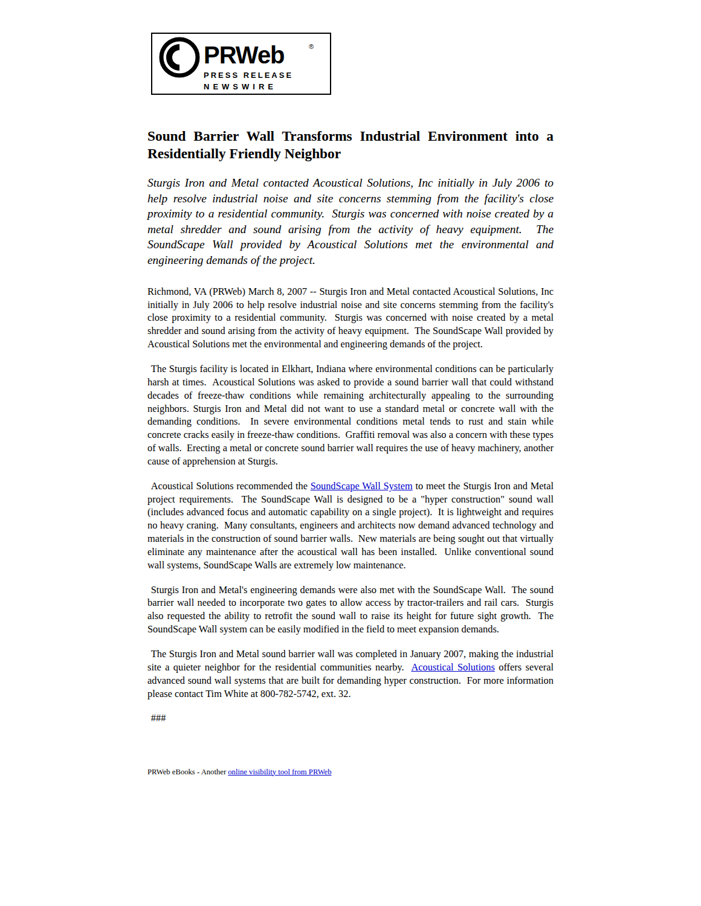PRWeb ® PRESS RELEASE NEWSWIRE
Sound Barrier Wall Transforms Industrial Environment into a Residentially Friendly Neighbor
Sturgis Iron and Metal contacted Acoustical Solutions, Inc initially in July 2006 to help resolve industrial noise and site concerns stemming from the facility's close proximity to a residential community. Sturgis was concerned with noise created by a metal shredder and sound arising from the activity of heavy equipment. The SoundScape Wall provided by Acoustical Solutions met the environmental and engineering demands of the project.
Richmond, VA (PRWeb) March 8, 2007 -- Sturgis Iron and Metal contacted Acoustical Solutions, Inc initially in July 2006 to help resolve industrial noise and site concerns stemming from the facility's close proximity to a residential community. Sturgis was concerned with noise created by a metal shredder and sound arising from the activity of heavy equipment. The SoundScape Wall provided by Acoustical Solutions met the environmental and engineering demands of the project.
The Sturgis facility is located in Elkhart, Indiana where environmental conditions can be particularly harsh at times. Acoustical Solutions was asked to provide a sound barrier wall that could withstand decades of freeze-thaw conditions while remaining architecturally appealing to the surrounding neighbors. Sturgis Iron and Metal did not want to use a standard metal or concrete wall with the demanding conditions. In severe environmental conditions metal tends to rust and stain while concrete cracks easily in freeze-thaw conditions. Graffiti removal was also a concern with these types of walls. Erecting a metal or concrete sound barrier wall requires the use of heavy machinery, another cause of apprehension at Sturgis.
Acoustical Solutions recommended the SoundScape Wall System to meet the Sturgis Iron and Metal project requirements. The SoundScape Wall is designed to be a "hyper construction" sound wall (includes advanced focus and automatic capability on a single project). It is lightweight and requires no heavy craning. Many consultants, engineers and architects now demand advanced technology and materials in the construction of sound barrier walls. New materials are being sought out that virtually eliminate any maintenance after the acoustical wall has been installed. Unlike conventional sound wall systems, SoundScape Walls are extremely low maintenance.
Sturgis Iron and Metal's engineering demands were also met with the SoundScape Wall. The sound barrier wall needed to incorporate two gates to allow access by tractor-trailers and rail cars. Sturgis also requested the ability to retrofit the sound wall to raise its height for future sight growth. The SoundScape Wall system can be easily modified in the field to meet expansion demands.
The Sturgis Iron and Metal sound barrier wall was completed in January 2007, making the industrial site a quieter neighbor for the residential communities nearby. Acoustical Solutions offers several advanced sound wall systems that are built for demanding hyper construction. For more information please contact Tim White at 800-782-5742, ext. 32.
###
PRWeb eBooks - Another online visibility tool from PRWeb